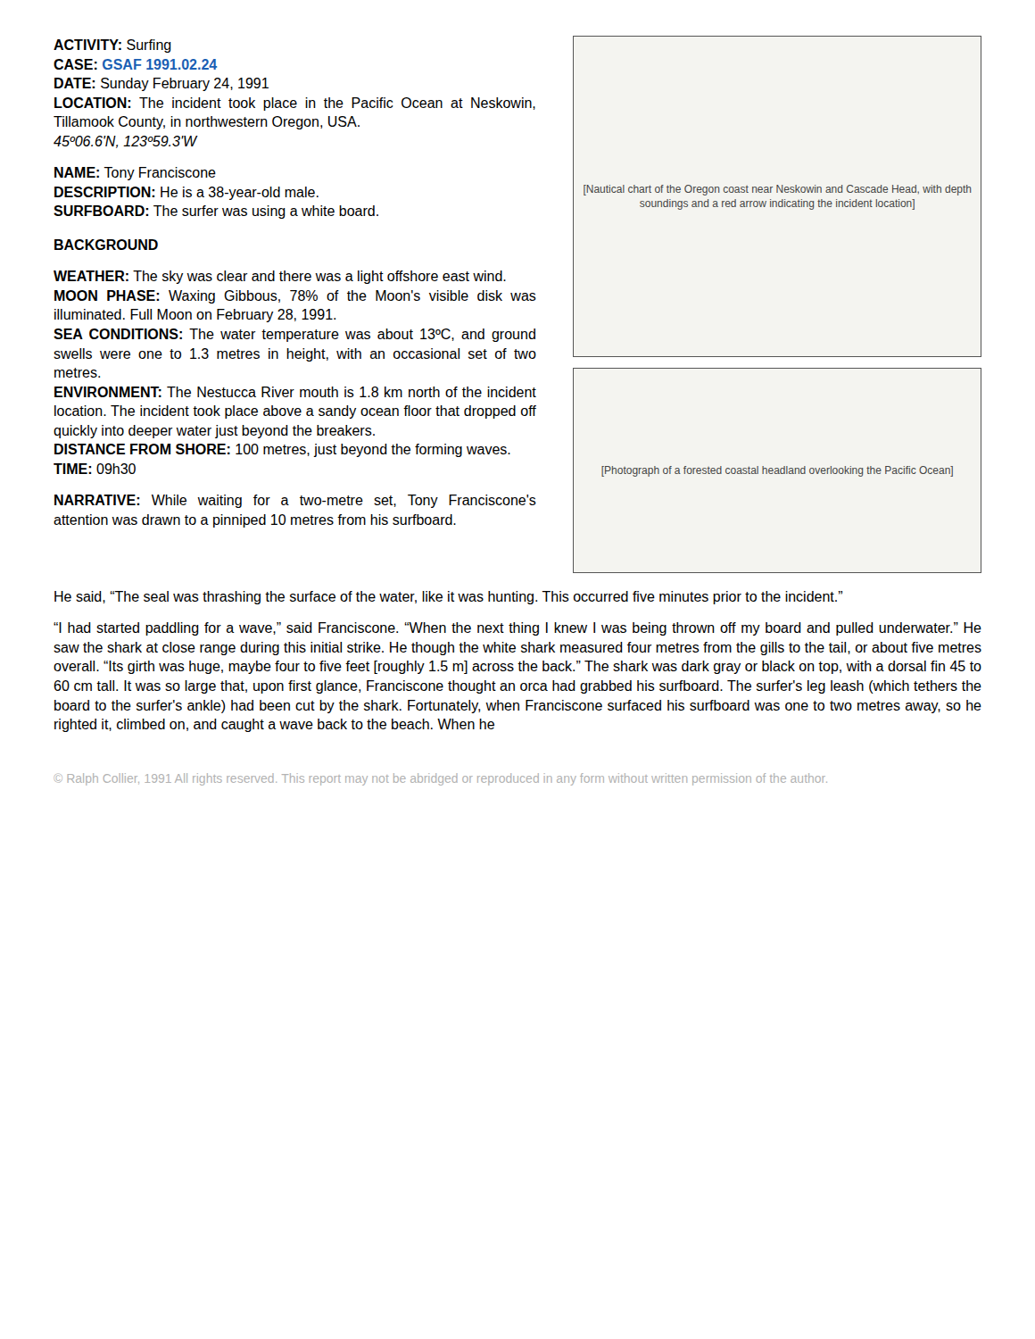[Nautical chart of the Oregon coast near Neskowin and Cascade Head, with depth soundings and a red arrow indicating the incident location]
[Photograph of a forested coastal headland overlooking the Pacific Ocean]
ACTIVITY: Surfing
CASE: GSAF 1991.02.24
DATE: Sunday February 24, 1991
LOCATION: The incident took place in the Pacific Ocean at Neskowin, Tillamook County, in northwestern Oregon, USA.
45º06.6'N, 123º59.3'W
NAME: Tony Franciscone
DESCRIPTION: He is a 38-year-old male.
SURFBOARD: The surfer was using a white board.
BACKGROUND
WEATHER: The sky was clear and there was a light offshore east wind.
MOON PHASE: Waxing Gibbous, 78% of the Moon's visible disk was illuminated. Full Moon on February 28, 1991.
SEA CONDITIONS: The water temperature was about 13ºC, and ground swells were one to 1.3 metres in height, with an occasional set of two metres.
ENVIRONMENT: The Nestucca River mouth is 1.8 km north of the incident location. The incident took place above a sandy ocean floor that dropped off quickly into deeper water just beyond the breakers.
DISTANCE FROM SHORE: 100 metres, just beyond the forming waves.
TIME: 09h30
NARRATIVE: While waiting for a two-metre set, Tony Franciscone's attention was drawn to a pinniped 10 metres from his surfboard.
He said, “The seal was thrashing the surface of the water, like it was hunting. This occurred five minutes prior to the incident.”
“I had started paddling for a wave,” said Franciscone. “When the next thing I knew I was being thrown off my board and pulled underwater.” He saw the shark at close range during this initial strike. He though the white shark measured four metres from the gills to the tail, or about five metres overall. “Its girth was huge, maybe four to five feet [roughly 1.5 m] across the back.” The shark was dark gray or black on top, with a dorsal fin 45 to 60 cm tall. It was so large that, upon first glance, Franciscone thought an orca had grabbed his surfboard. The surfer's leg leash (which tethers the board to the surfer's ankle) had been cut by the shark. Fortunately, when Franciscone surfaced his surfboard was one to two metres away, so he righted it, climbed on, and caught a wave back to the beach. When he
© Ralph Collier, 1991 All rights reserved. This report may not be abridged or reproduced in any form without written permission of the author.